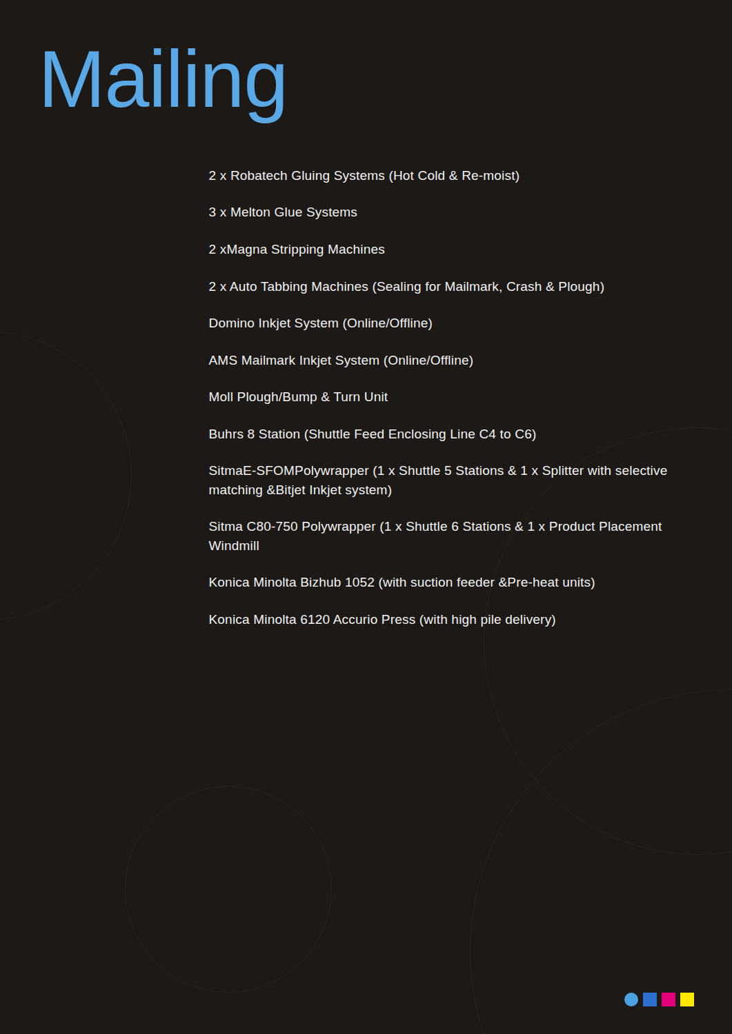Mailing
2 x Robatech Gluing Systems (Hot Cold & Re-moist)
3 x Melton Glue Systems
2 xMagna Stripping Machines
2 x Auto Tabbing Machines (Sealing for Mailmark, Crash & Plough)
Domino Inkjet System (Online/Offline)
AMS Mailmark Inkjet System (Online/Offline)
Moll Plough/Bump & Turn Unit
Buhrs 8 Station (Shuttle Feed Enclosing Line C4 to C6)
SitmaE-SFOMPolywrapper (1 x Shuttle 5 Stations & 1 x Splitter with selective matching &Bitjet Inkjet system)
Sitma C80-750 Polywrapper (1 x Shuttle 6 Stations & 1 x Product Placement Windmill
Konica Minolta Bizhub 1052 (with suction feeder &Pre-heat units)
Konica Minolta 6120 Accurio Press (with high pile delivery)